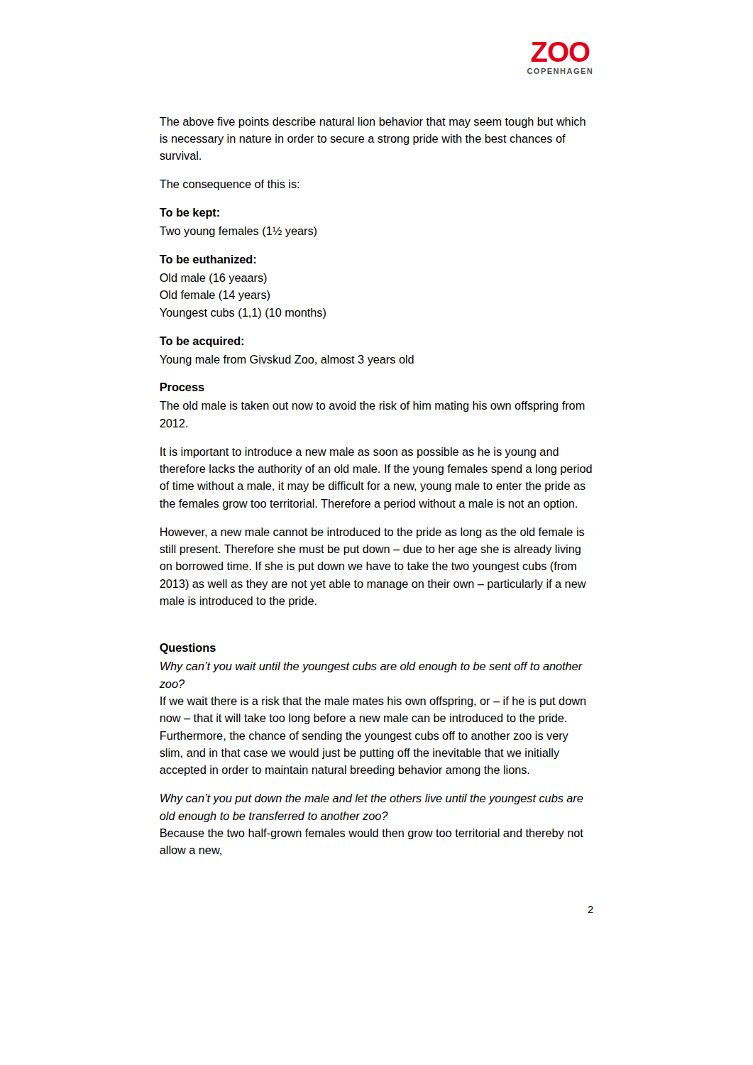ZOO
COPENHAGEN
The above five points describe natural lion behavior that may seem tough but which is necessary in nature in order to secure a strong pride with the best chances of survival.
The consequence of this is:
To be kept:
Two young females (1½ years)
To be euthanized:
Old male (16 yeaars)
Old female (14 years)
Youngest cubs (1,1) (10 months)
To be acquired:
Young male from Givskud Zoo, almost 3 years old
Process
The old male is taken out now to avoid the risk of him mating his own offspring from 2012.
It is important to introduce a new male as soon as possible as he is young and therefore lacks the authority of an old male. If the young females spend a long period of time without a male, it may be difficult for a new, young male to enter the pride as the females grow too territorial. Therefore a period without a male is not an option.
However, a new male cannot be introduced to the pride as long as the old female is still present. Therefore she must be put down – due to her age she is already living on borrowed time. If she is put down we have to take the two youngest cubs (from 2013) as well as they are not yet able to manage on their own – particularly if a new male is introduced to the pride.
Questions
Why can’t you wait until the youngest cubs are old enough to be sent off to another zoo?
If we wait there is a risk that the male mates his own offspring, or – if he is put down now – that it will take too long before a new male can be introduced to the pride. Furthermore, the chance of sending the youngest cubs off to another zoo is very slim, and in that case we would just be putting off the inevitable that we initially accepted in order to maintain natural breeding behavior among the lions.
Why can’t you put down the male and let the others live until the youngest cubs are old enough to be transferred to another zoo?
Because the two half-grown females would then grow too territorial and thereby not allow a new,
2